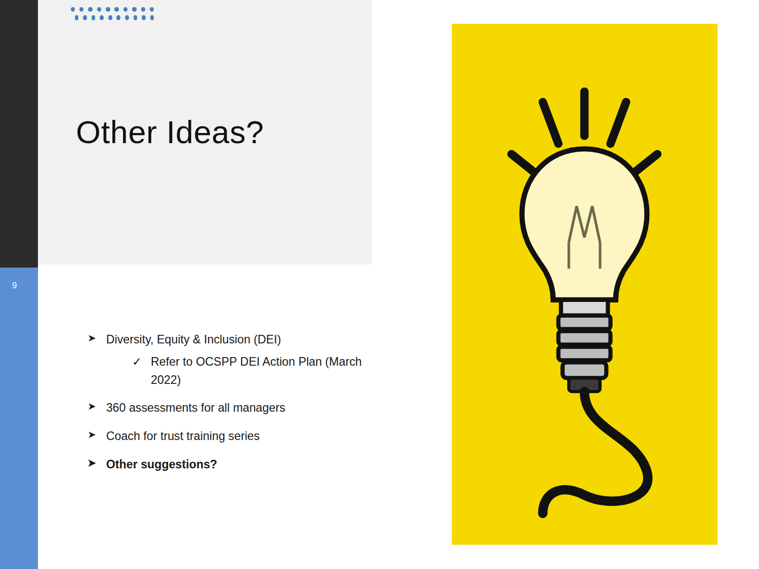9
Other Ideas?
Diversity, Equity & Inclusion (DEI)
Refer to OCSPP DEI Action Plan (March 2022)
360 assessments for all managers
Coach for trust training series
Other suggestions?